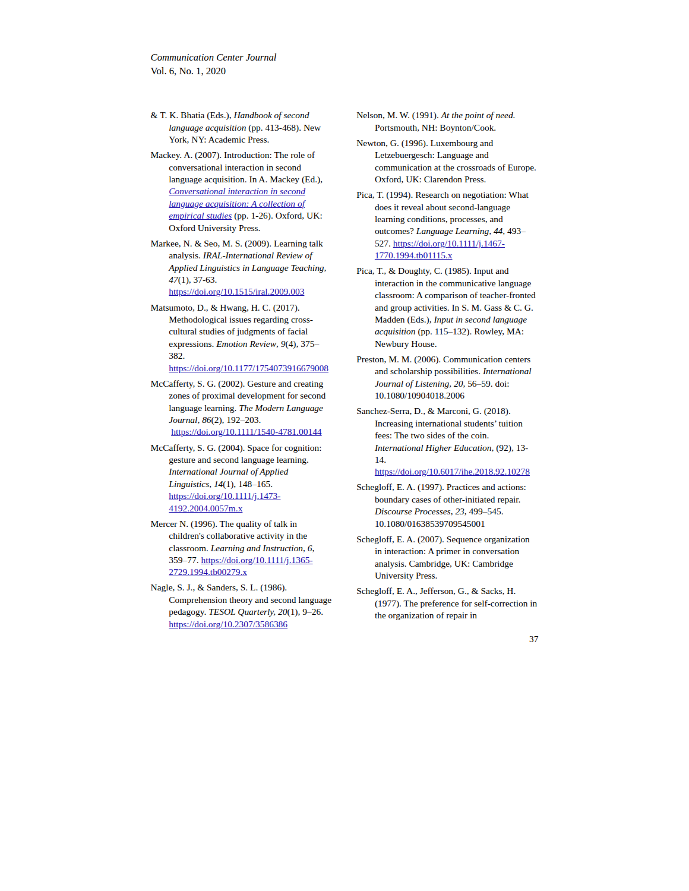Communication Center Journal
Vol. 6, No. 1, 2020
& T. K. Bhatia (Eds.), Handbook of second language acquisition (pp. 413-468). New York, NY: Academic Press.
Mackey. A. (2007). Introduction: The role of conversational interaction in second language acquisition. In A. Mackey (Ed.), Conversational interaction in second language acquisition: A collection of empirical studies (pp. 1-26). Oxford, UK: Oxford University Press.
Markee, N. & Seo, M. S. (2009). Learning talk analysis. IRAL-International Review of Applied Linguistics in Language Teaching, 47(1), 37-63. https://doi.org/10.1515/iral.2009.003
Matsumoto, D., & Hwang, H. C. (2017). Methodological issues regarding cross-cultural studies of judgments of facial expressions. Emotion Review, 9(4), 375–382. https://doi.org/10.1177/1754073916679008
McCafferty, S. G. (2002). Gesture and creating zones of proximal development for second language learning. The Modern Language Journal, 86(2), 192–203. https://doi.org/10.1111/1540-4781.00144
McCafferty, S. G. (2004). Space for cognition: gesture and second language learning. International Journal of Applied Linguistics, 14(1), 148–165. https://doi.org/10.1111/j.1473-4192.2004.0057m.x
Mercer N. (1996). The quality of talk in children's collaborative activity in the classroom. Learning and Instruction, 6, 359–77. https://doi.org/10.1111/j.1365-2729.1994.tb00279.x
Nagle, S. J., & Sanders, S. L. (1986). Comprehension theory and second language pedagogy. TESOL Quarterly, 20(1), 9–26. https://doi.org/10.2307/3586386
Nelson, M. W. (1991). At the point of need. Portsmouth, NH: Boynton/Cook.
Newton, G. (1996). Luxembourg and Letzebuergesch: Language and communication at the crossroads of Europe. Oxford, UK: Clarendon Press.
Pica, T. (1994). Research on negotiation: What does it reveal about second-language learning conditions, processes, and outcomes? Language Learning, 44, 493–527. https://doi.org/10.1111/j.1467-1770.1994.tb01115.x
Pica, T., & Doughty, C. (1985). Input and interaction in the communicative language classroom: A comparison of teacher-fronted and group activities. In S. M. Gass & C. G. Madden (Eds.), Input in second language acquisition (pp. 115–132). Rowley, MA: Newbury House.
Preston, M. M. (2006). Communication centers and scholarship possibilities. International Journal of Listening, 20, 56–59. doi: 10.1080/10904018.2006
Sanchez-Serra, D., & Marconi, G. (2018). Increasing international students’ tuition fees: The two sides of the coin. International Higher Education, (92), 13-14. https://doi.org/10.6017/ihe.2018.92.10278
Schegloff, E. A. (1997). Practices and actions: boundary cases of other-initiated repair. Discourse Processes, 23, 499–545. 10.1080/01638539709545001
Schegloff, E. A. (2007). Sequence organization in interaction: A primer in conversation analysis. Cambridge, UK: Cambridge University Press.
Schegloff, E. A., Jefferson, G., & Sacks, H. (1977). The preference for self-correction in the organization of repair in
37